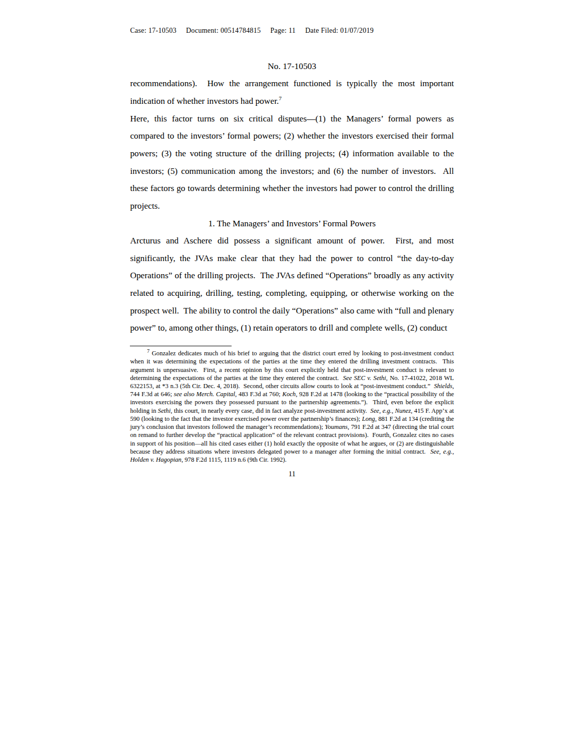Case: 17-10503 Document: 00514784815 Page: 11 Date Filed: 01/07/2019
No. 17-10503
recommendations). How the arrangement functioned is typically the most important indication of whether investors had power.7
Here, this factor turns on six critical disputes—(1) the Managers’ formal powers as compared to the investors’ formal powers; (2) whether the investors exercised their formal powers; (3) the voting structure of the drilling projects; (4) information available to the investors; (5) communication among the investors; and (6) the number of investors. All these factors go towards determining whether the investors had power to control the drilling projects.
1. The Managers’ and Investors’ Formal Powers
Arcturus and Aschere did possess a significant amount of power. First, and most significantly, the JVAs make clear that they had the power to control “the day-to-day Operations” of the drilling projects. The JVAs defined “Operations” broadly as any activity related to acquiring, drilling, testing, completing, equipping, or otherwise working on the prospect well. The ability to control the daily “Operations” also came with “full and plenary power” to, among other things, (1) retain operators to drill and complete wells, (2) conduct
7 Gonzalez dedicates much of his brief to arguing that the district court erred by looking to post-investment conduct when it was determining the expectations of the parties at the time they entered the drilling investment contracts. This argument is unpersuasive. First, a recent opinion by this court explicitly held that post-investment conduct is relevant to determining the expectations of the parties at the time they entered the contract. See SEC v. Sethi, No. 17-41022, 2018 WL 6322153, at *3 n.3 (5th Cir. Dec. 4, 2018). Second, other circuits allow courts to look at “post-investment conduct.” Shields, 744 F.3d at 646; see also Merch. Capital, 483 F.3d at 760; Koch, 928 F.2d at 1478 (looking to the “practical possibility of the investors exercising the powers they possessed pursuant to the partnership agreements.”). Third, even before the explicit holding in Sethi, this court, in nearly every case, did in fact analyze post-investment activity. See, e.g., Nunez, 415 F. App’x at 590 (looking to the fact that the investor exercised power over the partnership’s finances); Long, 881 F.2d at 134 (crediting the jury’s conclusion that investors followed the manager’s recommendations); Youmans, 791 F.2d at 347 (directing the trial court on remand to further develop the “practical application” of the relevant contract provisions). Fourth, Gonzalez cites no cases in support of his position—all his cited cases either (1) hold exactly the opposite of what he argues, or (2) are distinguishable because they address situations where investors delegated power to a manager after forming the initial contract. See, e.g., Holden v. Hagopian, 978 F.2d 1115, 1119 n.6 (9th Cir. 1992).
11